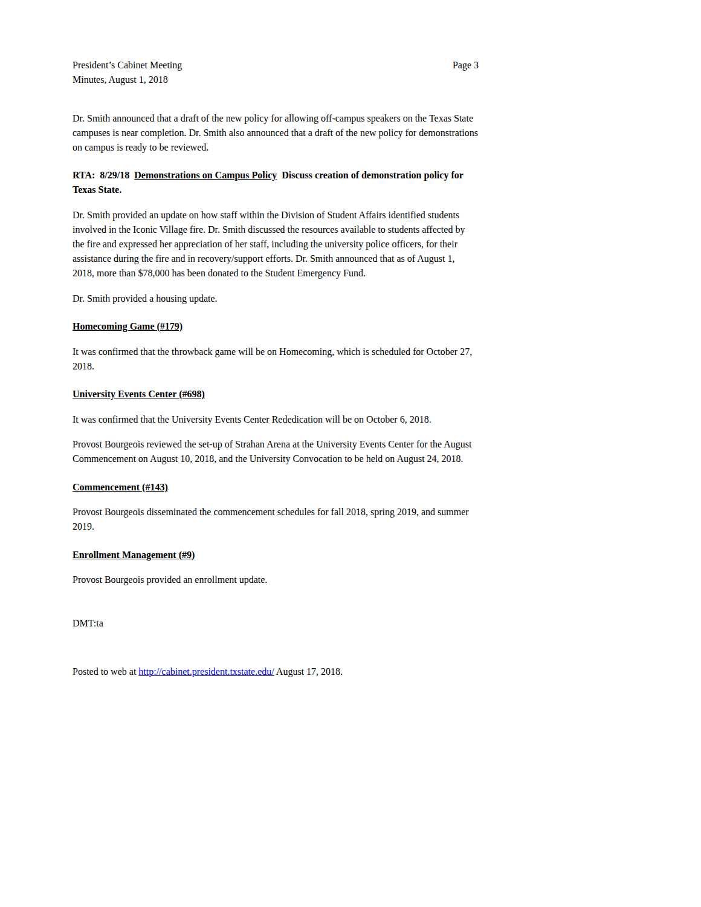President’s Cabinet Meeting
Minutes, August 1, 2018
Page 3
Dr. Smith announced that a draft of the new policy for allowing off-campus speakers on the Texas State campuses is near completion. Dr. Smith also announced that a draft of the new policy for demonstrations on campus is ready to be reviewed.
RTA: 8/29/18 Demonstrations on Campus Policy Discuss creation of demonstration policy for Texas State.
Dr. Smith provided an update on how staff within the Division of Student Affairs identified students involved in the Iconic Village fire. Dr. Smith discussed the resources available to students affected by the fire and expressed her appreciation of her staff, including the university police officers, for their assistance during the fire and in recovery/support efforts. Dr. Smith announced that as of August 1, 2018, more than $78,000 has been donated to the Student Emergency Fund.
Dr. Smith provided a housing update.
Homecoming Game (#179)
It was confirmed that the throwback game will be on Homecoming, which is scheduled for October 27, 2018.
University Events Center (#698)
It was confirmed that the University Events Center Rededication will be on October 6, 2018.
Provost Bourgeois reviewed the set-up of Strahan Arena at the University Events Center for the August Commencement on August 10, 2018, and the University Convocation to be held on August 24, 2018.
Commencement (#143)
Provost Bourgeois disseminated the commencement schedules for fall 2018, spring 2019, and summer 2019.
Enrollment Management (#9)
Provost Bourgeois provided an enrollment update.
DMT:ta
Posted to web at http://cabinet.president.txstate.edu/ August 17, 2018.